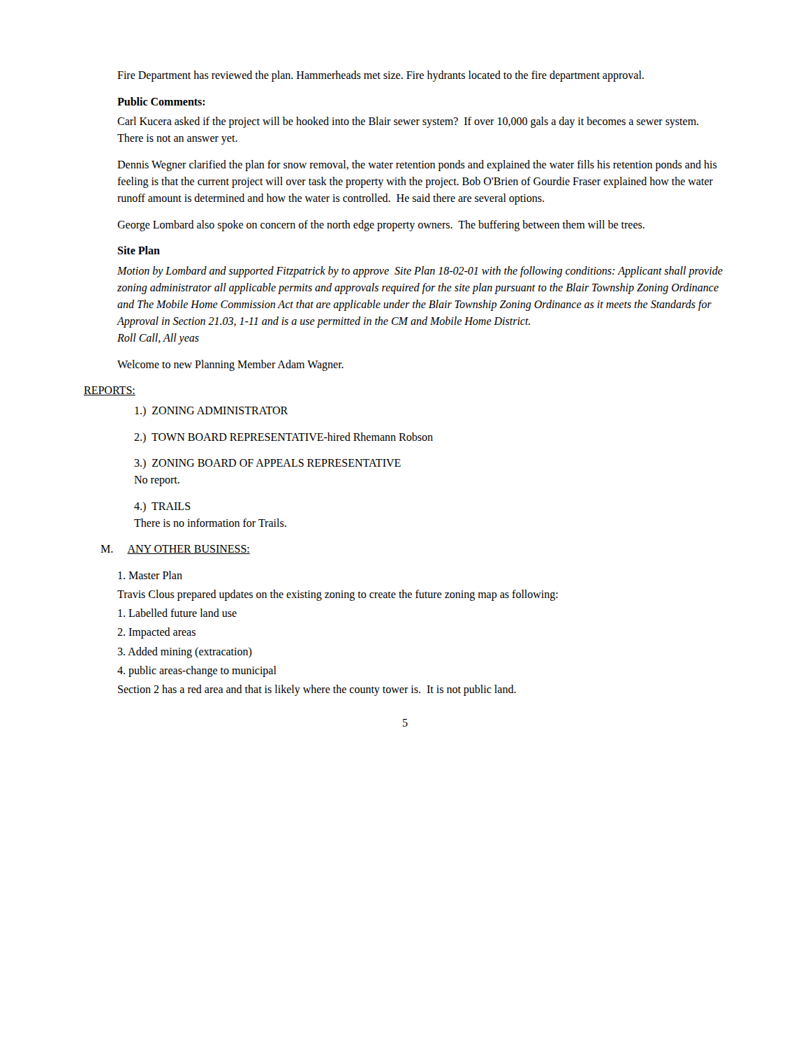Fire Department has reviewed the plan. Hammerheads met size. Fire hydrants located to the fire department approval.
Public Comments:
Carl Kucera asked if the project will be hooked into the Blair sewer system? If over 10,000 gals a day it becomes a sewer system. There is not an answer yet.
Dennis Wegner clarified the plan for snow removal, the water retention ponds and explained the water fills his retention ponds and his feeling is that the current project will over task the property with the project. Bob O'Brien of Gourdie Fraser explained how the water runoff amount is determined and how the water is controlled. He said there are several options.
George Lombard also spoke on concern of the north edge property owners. The buffering between them will be trees.
Site Plan
Motion by Lombard and supported Fitzpatrick by to approve Site Plan 18-02-01 with the following conditions: Applicant shall provide zoning administrator all applicable permits and approvals required for the site plan pursuant to the Blair Township Zoning Ordinance and The Mobile Home Commission Act that are applicable under the Blair Township Zoning Ordinance as it meets the Standards for Approval in Section 21.03, 1-11 and is a use permitted in the CM and Mobile Home District.
Roll Call, All yeas
Welcome to new Planning Member Adam Wagner.
REPORTS:
1.) ZONING ADMINISTRATOR
2.) TOWN BOARD REPRESENTATIVE-hired Rhemann Robson
3.) ZONING BOARD OF APPEALS REPRESENTATIVE
No report.
4.) TRAILS
There is no information for Trails.
M. ANY OTHER BUSINESS:
1. Master Plan
Travis Clous prepared updates on the existing zoning to create the future zoning map as following:
1. Labelled future land use
2. Impacted areas
3. Added mining (extracation)
4. public areas-change to municipal
Section 2 has a red area and that is likely where the county tower is. It is not public land.
5